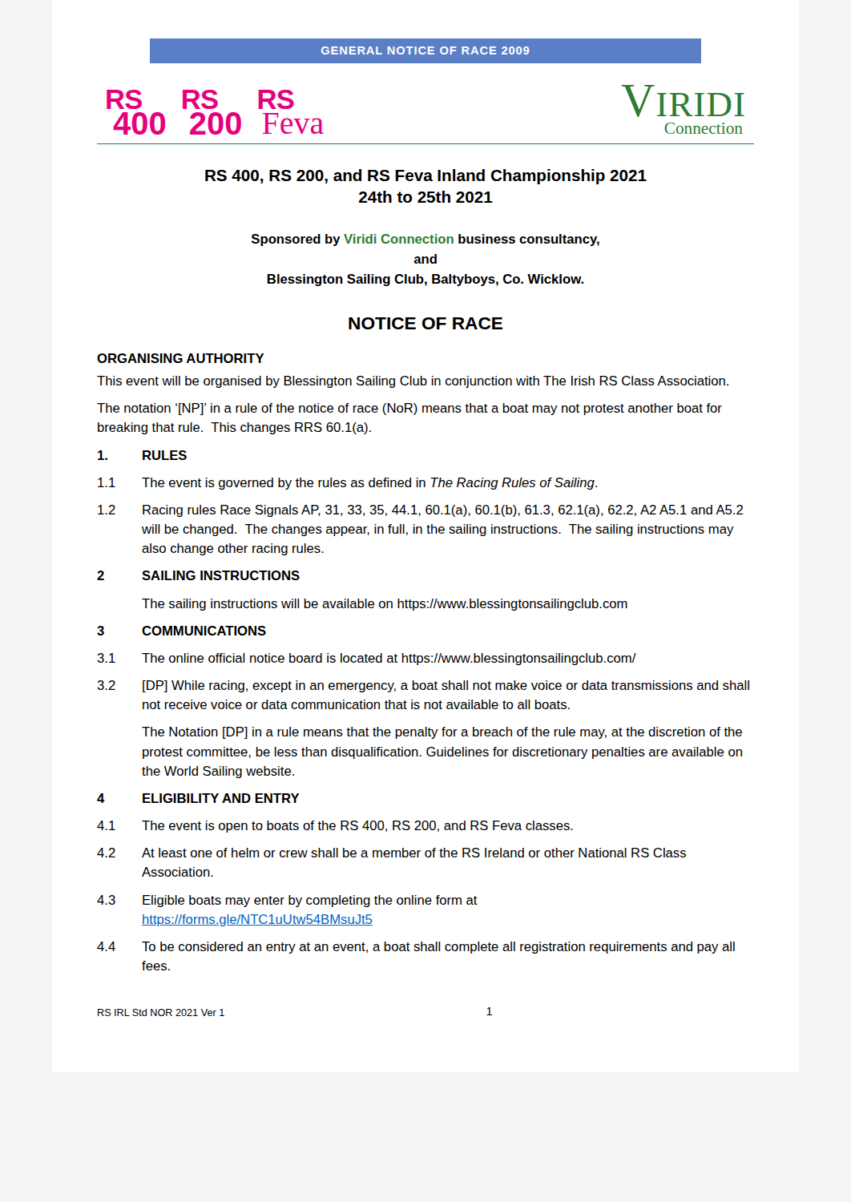GENERAL NOTICE OF RACE 2009
RS 400
RS 200
RS Feva
VIRIDI
Connection
RS 400, RS 200, and RS Feva Inland Championship 2021
24th to 25th 2021
Sponsored by Viridi Connection business consultancy,
and
Blessington Sailing Club, Baltyboys, Co. Wicklow.
NOTICE OF RACE
Organising Authority
This event will be organised by Blessington Sailing Club in conjunction with The Irish RS Class Association.
The notation ‘[NP]’ in a rule of the notice of race (NoR) means that a boat may not protest another boat for breaking that rule. This changes RRS 60.1(a).
1.
RULES
1.1
The event is governed by the rules as defined in The Racing Rules of Sailing.
1.2
Racing rules Race Signals AP, 31, 33, 35, 44.1, 60.1(a), 60.1(b), 61.3, 62.1(a), 62.2, A2 A5.1 and A5.2 will be changed. The changes appear, in full, in the sailing instructions. The sailing instructions may also change other racing rules.
2
SAILING INSTRUCTIONS
The sailing instructions will be available on https://www.blessingtonsailingclub.com
3
COMMUNICATIONS
3.1
The online official notice board is located at https://www.blessingtonsailingclub.com/
3.2
[DP] While racing, except in an emergency, a boat shall not make voice or data transmissions and shall not receive voice or data communication that is not available to all boats.
The Notation [DP] in a rule means that the penalty for a breach of the rule may, at the discretion of the protest committee, be less than disqualification. Guidelines for discretionary penalties are available on the World Sailing website.
4
ELIGIBILITY AND ENTRY
4.1
The event is open to boats of the RS 400, RS 200, and RS Feva classes.
4.2
At least one of helm or crew shall be a member of the RS Ireland or other National RS Class Association.
4.3
Eligible boats may enter by completing the online form at
https://forms.gle/NTC1uUtw54BMsuJt5
4.4
To be considered an entry at an event, a boat shall complete all registration requirements and pay all fees.
RS IRL Std NOR 2021 Ver 1
1